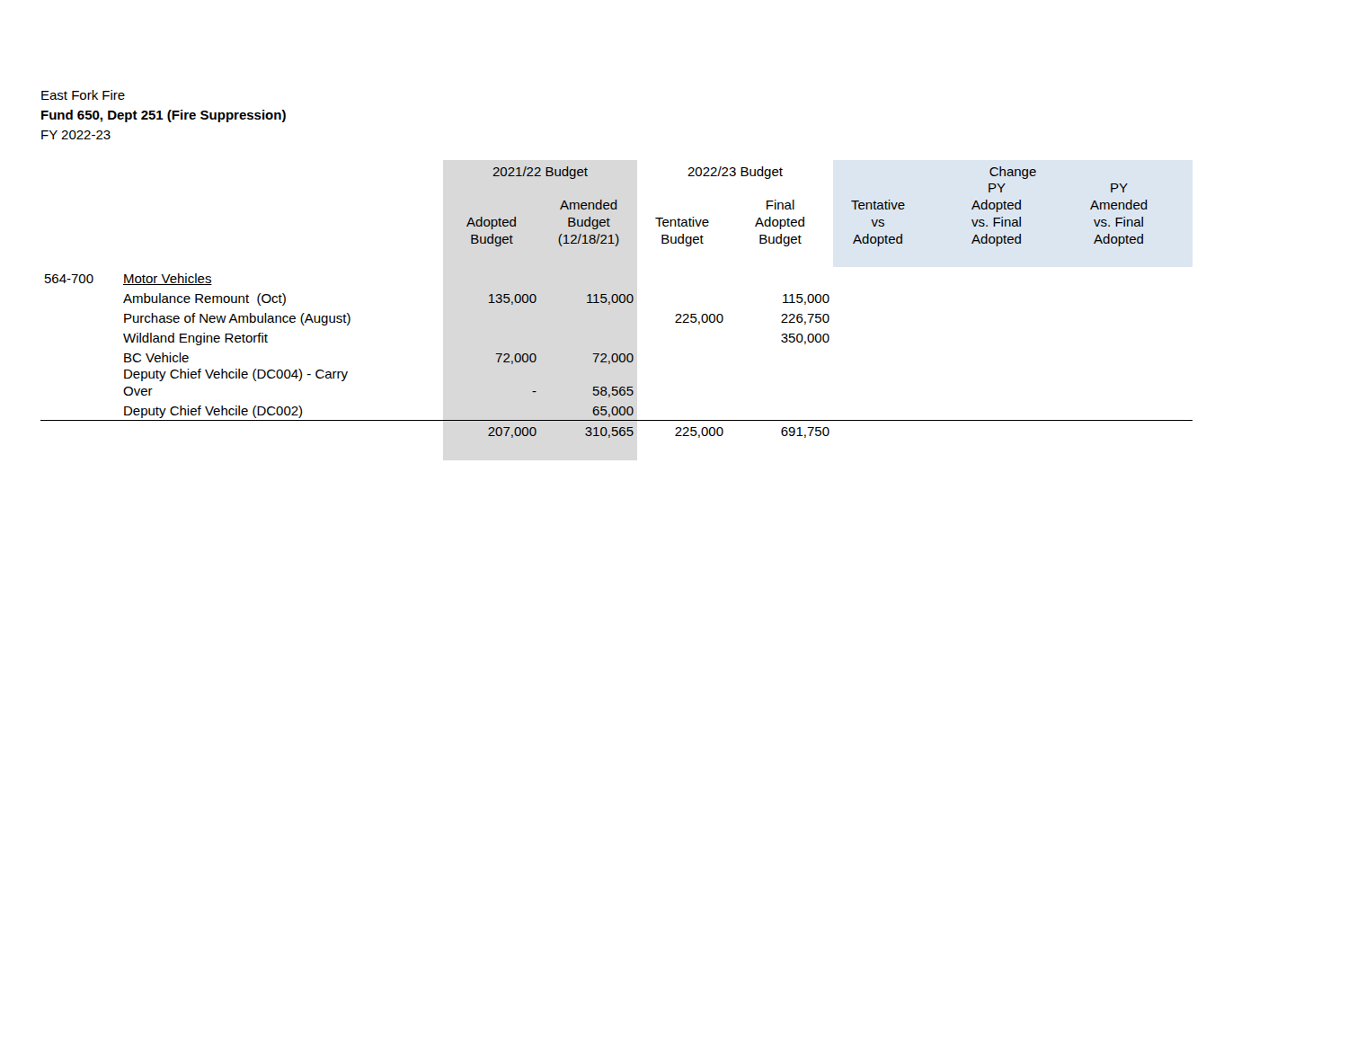East Fork Fire
Fund 650, Dept 251 (Fire Suppression)
FY 2022-23
| | | 2021/22 Budget | 2022/23 Budget | Change |
| | | Adopted Budget | Amended Budget (12/18/21) | Tentative Budget | Final Adopted Budget | Tentative vs Adopted | | PY Adopted vs. Final Adopted | | PY Amended vs. Final Adopted | |
| 564-700 | Motor Vehicles | | | | | | | | | | |
| | Ambulance Remount (Oct) | 135,000 | 115,000 | | 115,000 | | | | | | |
| | Purchase of New Ambulance (August) | | | 225,000 | 226,750 | | | | | | |
| | Wildland Engine Retorfit | | | | 350,000 | | | | | | |
| | BC Vehicle | 72,000 | 72,000 | | | | | | | | |
| | Deputy Chief Vehcile (DC004) - Carry Over | - | 58,565 | | | | | | | | |
| | Deputy Chief Vehcile (DC002) | | 65,000 | | | | | | | | |
| | | 207,000 | 310,565 | 225,000 | 691,750 | | | | | | |